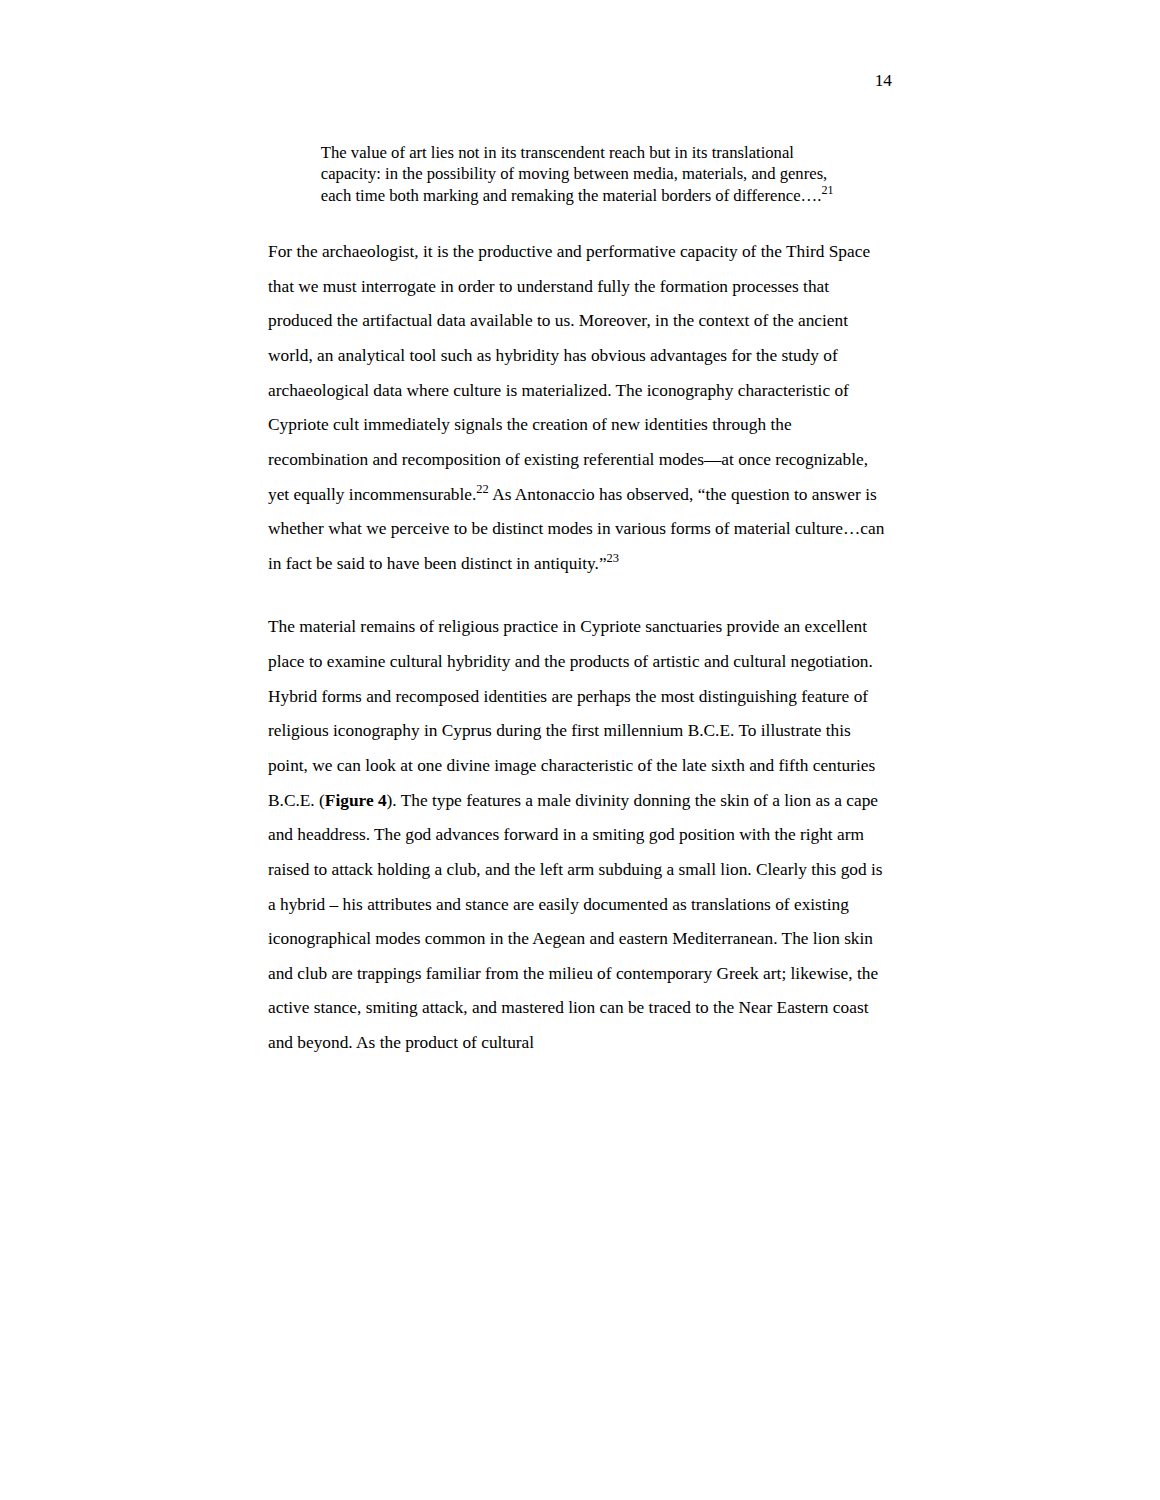14
The value of art lies not in its transcendent reach but in its translational capacity: in the possibility of moving between media, materials, and genres, each time both marking and remaking the material borders of difference….21
For the archaeologist, it is the productive and performative capacity of the Third Space that we must interrogate in order to understand fully the formation processes that produced the artifactual data available to us. Moreover, in the context of the ancient world, an analytical tool such as hybridity has obvious advantages for the study of archaeological data where culture is materialized. The iconography characteristic of Cypriote cult immediately signals the creation of new identities through the recombination and recomposition of existing referential modes—at once recognizable, yet equally incommensurable.22 As Antonaccio has observed, “the question to answer is whether what we perceive to be distinct modes in various forms of material culture…can in fact be said to have been distinct in antiquity.”23
The material remains of religious practice in Cypriote sanctuaries provide an excellent place to examine cultural hybridity and the products of artistic and cultural negotiation. Hybrid forms and recomposed identities are perhaps the most distinguishing feature of religious iconography in Cyprus during the first millennium B.C.E. To illustrate this point, we can look at one divine image characteristic of the late sixth and fifth centuries B.C.E. (Figure 4). The type features a male divinity donning the skin of a lion as a cape and headdress. The god advances forward in a smiting god position with the right arm raised to attack holding a club, and the left arm subduing a small lion. Clearly this god is a hybrid – his attributes and stance are easily documented as translations of existing iconographical modes common in the Aegean and eastern Mediterranean. The lion skin and club are trappings familiar from the milieu of contemporary Greek art; likewise, the active stance, smiting attack, and mastered lion can be traced to the Near Eastern coast and beyond. As the product of cultural